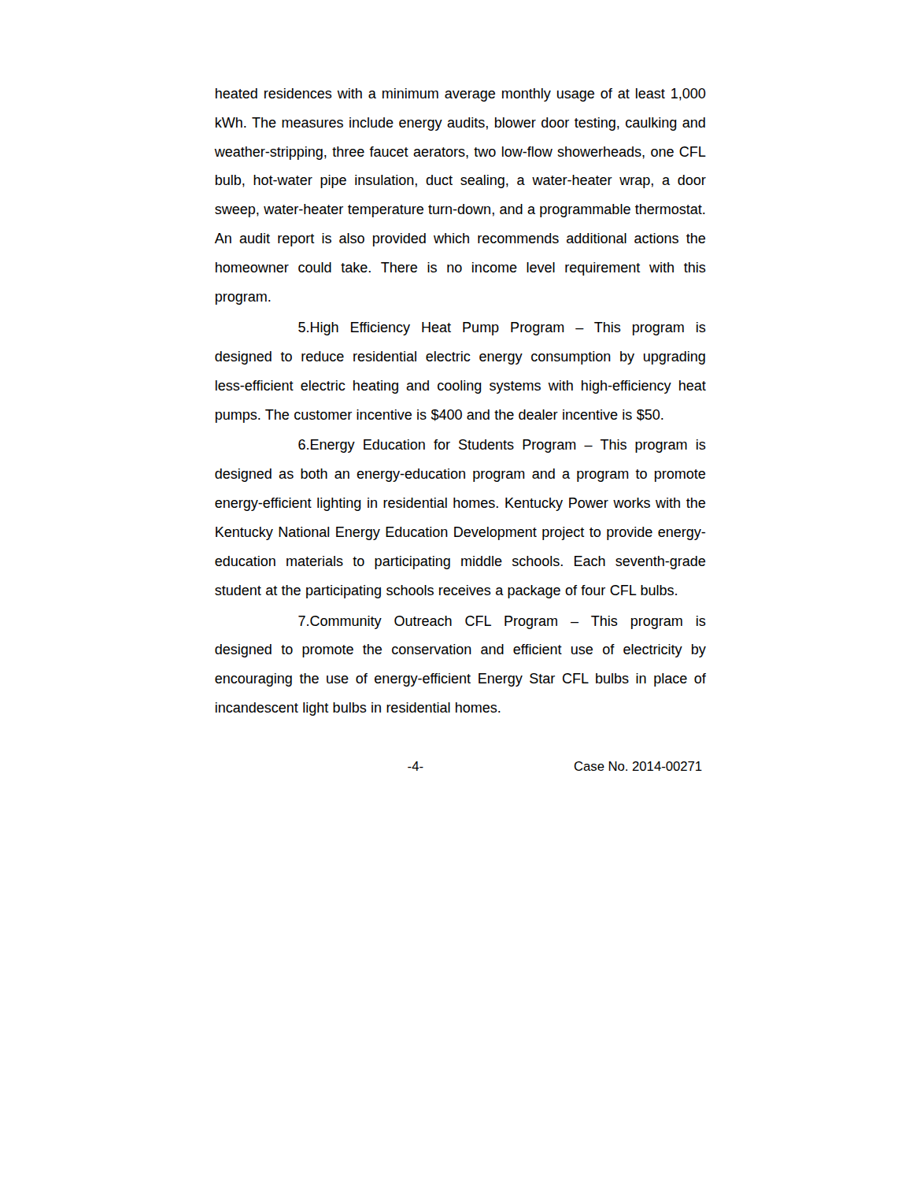heated residences with a minimum average monthly usage of at least 1,000 kWh. The measures include energy audits, blower door testing, caulking and weather-stripping, three faucet aerators, two low-flow showerheads, one CFL bulb, hot-water pipe insulation, duct sealing, a water-heater wrap, a door sweep, water-heater temperature turn-down, and a programmable thermostat. An audit report is also provided which recommends additional actions the homeowner could take. There is no income level requirement with this program.
5. High Efficiency Heat Pump Program – This program is designed to reduce residential electric energy consumption by upgrading less-efficient electric heating and cooling systems with high-efficiency heat pumps. The customer incentive is $400 and the dealer incentive is $50.
6. Energy Education for Students Program – This program is designed as both an energy-education program and a program to promote energy-efficient lighting in residential homes. Kentucky Power works with the Kentucky National Energy Education Development project to provide energy-education materials to participating middle schools. Each seventh-grade student at the participating schools receives a package of four CFL bulbs.
7. Community Outreach CFL Program – This program is designed to promote the conservation and efficient use of electricity by encouraging the use of energy-efficient Energy Star CFL bulbs in place of incandescent light bulbs in residential homes.
-4- Case No. 2014-00271